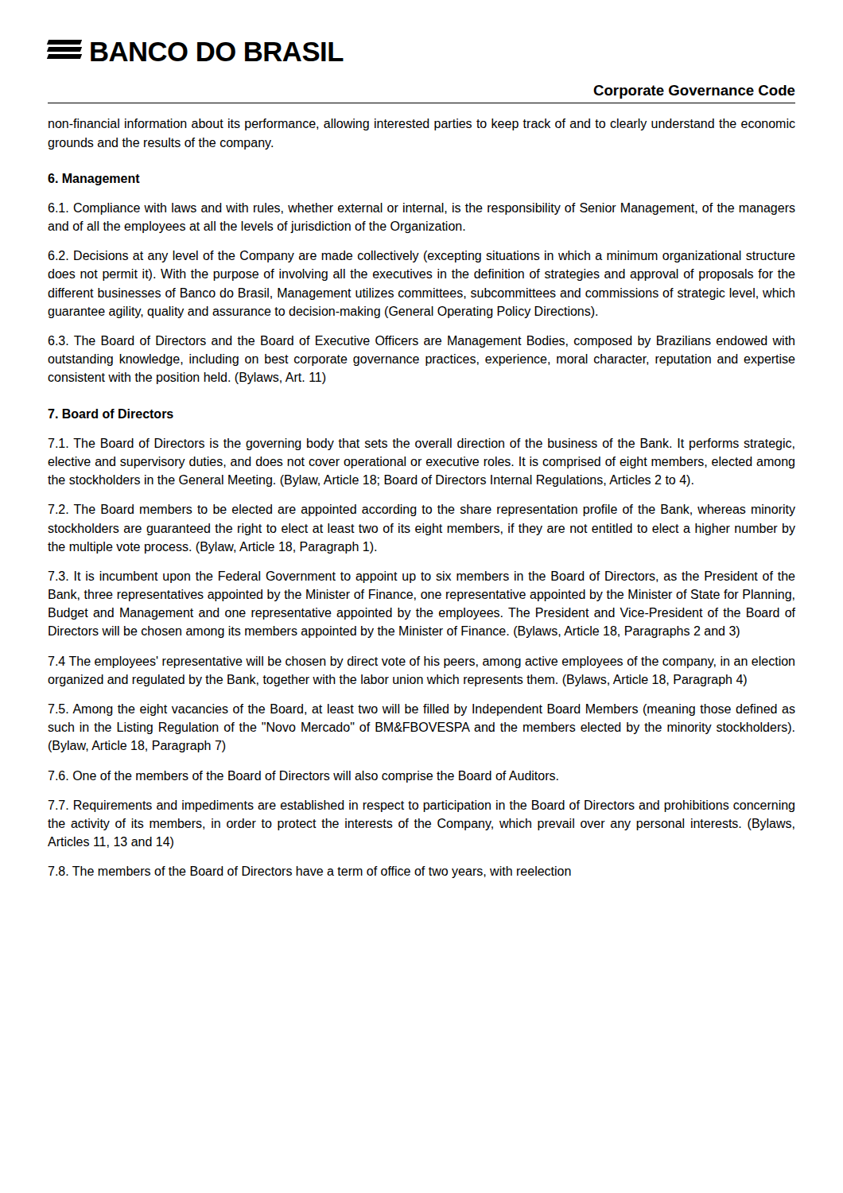BANCO DO BRASIL
Corporate Governance Code
non-financial information about its performance, allowing interested parties to keep track of and to clearly understand the economic grounds and the results of the company.
6. Management
6.1. Compliance with laws and with rules, whether external or internal, is the responsibility of Senior Management, of the managers and of all the employees at all the levels of jurisdiction of the Organization.
6.2. Decisions at any level of the Company are made collectively (excepting situations in which a minimum organizational structure does not permit it). With the purpose of involving all the executives in the definition of strategies and approval of proposals for the different businesses of Banco do Brasil, Management utilizes committees, subcommittees and commissions of strategic level, which guarantee agility, quality and assurance to decision-making (General Operating Policy Directions).
6.3. The Board of Directors and the Board of Executive Officers are Management Bodies, composed by Brazilians endowed with outstanding knowledge, including on best corporate governance practices, experience, moral character, reputation and expertise consistent with the position held. (Bylaws, Art. 11)
7. Board of Directors
7.1. The Board of Directors is the governing body that sets the overall direction of the business of the Bank. It performs strategic, elective and supervisory duties, and does not cover operational or executive roles. It is comprised of eight members, elected among the stockholders in the General Meeting. (Bylaw, Article 18; Board of Directors Internal Regulations, Articles 2 to 4).
7.2. The Board members to be elected are appointed according to the share representation profile of the Bank, whereas minority stockholders are guaranteed the right to elect at least two of its eight members, if they are not entitled to elect a higher number by the multiple vote process. (Bylaw, Article 18, Paragraph 1).
7.3. It is incumbent upon the Federal Government to appoint up to six members in the Board of Directors, as the President of the Bank, three representatives appointed by the Minister of Finance, one representative appointed by the Minister of State for Planning, Budget and Management and one representative appointed by the employees. The President and Vice-President of the Board of Directors will be chosen among its members appointed by the Minister of Finance. (Bylaws, Article 18, Paragraphs 2 and 3)
7.4 The employees' representative will be chosen by direct vote of his peers, among active employees of the company, in an election organized and regulated by the Bank, together with the labor union which represents them. (Bylaws, Article 18, Paragraph 4)
7.5. Among the eight vacancies of the Board, at least two will be filled by Independent Board Members (meaning those defined as such in the Listing Regulation of the "Novo Mercado" of BM&FBOVESPA and the members elected by the minority stockholders). (Bylaw, Article 18, Paragraph 7)
7.6. One of the members of the Board of Directors will also comprise the Board of Auditors.
7.7. Requirements and impediments are established in respect to participation in the Board of Directors and prohibitions concerning the activity of its members, in order to protect the interests of the Company, which prevail over any personal interests. (Bylaws, Articles 11, 13 and 14)
7.8. The members of the Board of Directors have a term of office of two years, with reelection